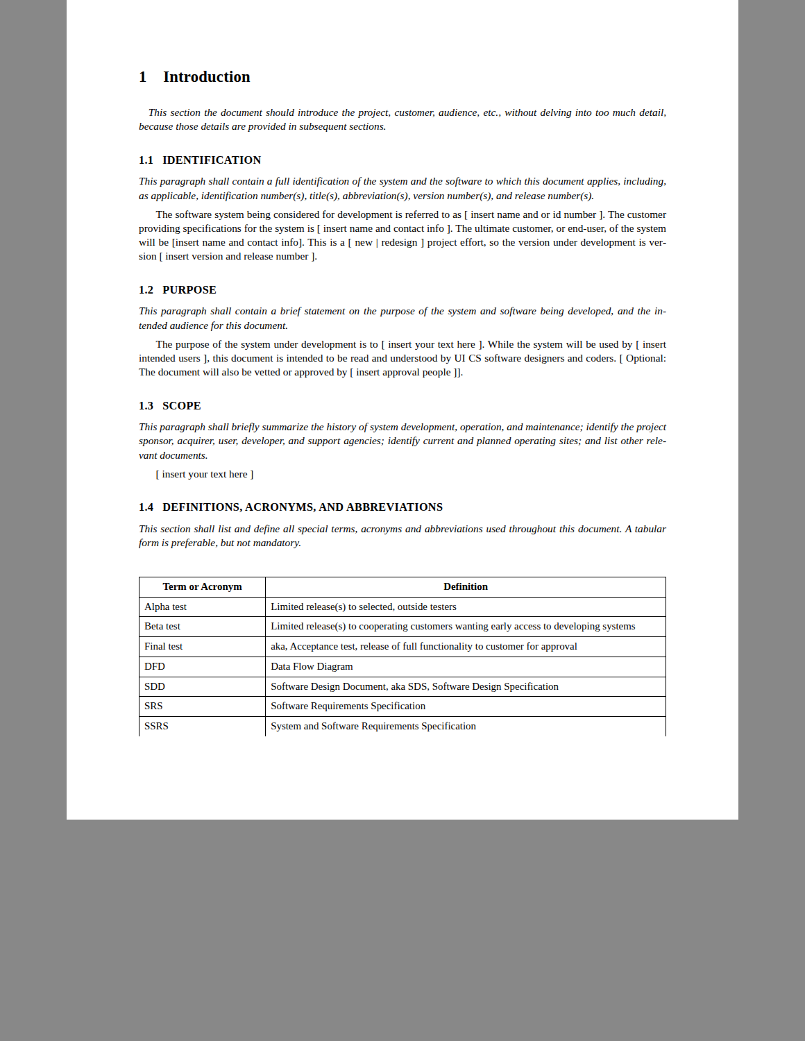1 Introduction
This section the document should introduce the project, customer, audience, etc., without delving into too much detail, because those details are provided in subsequent sections.
1.1 IDENTIFICATION
This paragraph shall contain a full identification of the system and the software to which this document applies, including, as applicable, identification number(s), title(s), abbreviation(s), version number(s), and release number(s).
The software system being considered for development is referred to as [ insert name and or id number ]. The customer providing specifications for the system is [ insert name and contact info ]. The ultimate customer, or end-user, of the system will be [insert name and contact info]. This is a [ new | redesign ] project effort, so the version under development is version [ insert version and release number ].
1.2 PURPOSE
This paragraph shall contain a brief statement on the purpose of the system and software being developed, and the intended audience for this document.
The purpose of the system under development is to [ insert your text here ]. While the system will be used by [ insert intended users ], this document is intended to be read and understood by UI CS software designers and coders. [ Optional: The document will also be vetted or approved by [ insert approval people ]].
1.3 SCOPE
This paragraph shall briefly summarize the history of system development, operation, and maintenance; identify the project sponsor, acquirer, user, developer, and support agencies; identify current and planned operating sites; and list other relevant documents.
[ insert your text here ]
1.4 DEFINITIONS, ACRONYMS, AND ABBREVIATIONS
This section shall list and define all special terms, acronyms and abbreviations used throughout this document. A tabular form is preferable, but not mandatory.
| Term or Acronym | Definition |
| --- | --- |
| Alpha test | Limited release(s) to selected, outside testers |
| Beta test | Limited release(s) to cooperating customers wanting early access to developing systems |
| Final test | aka, Acceptance test, release of full functionality to customer for approval |
| DFD | Data Flow Diagram |
| SDD | Software Design Document, aka SDS, Software Design Specification |
| SRS | Software Requirements Specification |
| SSRS | System and Software Requirements Specification |